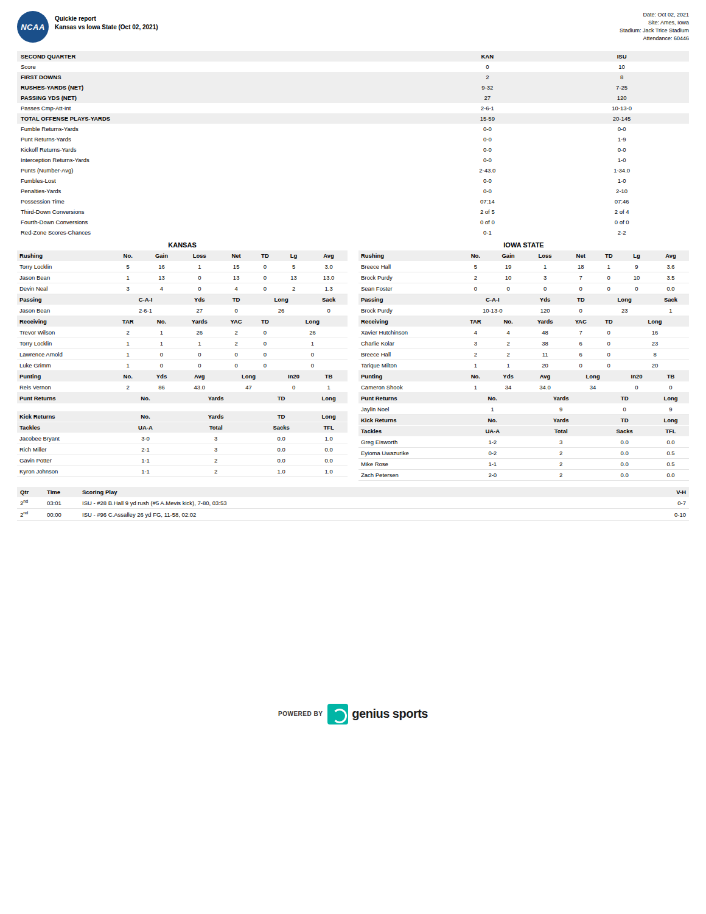NCAA
Quickie report
Kansas vs Iowa State (Oct 02, 2021)
Date: Oct 02, 2021
Site: Ames, Iowa
Stadium: Jack Trice Stadium
Attendance: 60446
| SECOND QUARTER | KAN | ISU |
| --- | --- | --- |
| Score | 0 | 10 |
| FIRST DOWNS | 2 | 8 |
| RUSHES-YARDS (NET) | 9-32 | 7-25 |
| PASSING YDS (NET) | 27 | 120 |
| Passes Cmp-Att-Int | 2-6-1 | 10-13-0 |
| TOTAL OFFENSE PLAYS-YARDS | 15-59 | 20-145 |
| Fumble Returns-Yards | 0-0 | 0-0 |
| Punt Returns-Yards | 0-0 | 1-9 |
| Kickoff Returns-Yards | 0-0 | 0-0 |
| Interception Returns-Yards | 0-0 | 1-0 |
| Punts (Number-Avg) | 2-43.0 | 1-34.0 |
| Fumbles-Lost | 0-0 | 1-0 |
| Penalties-Yards | 0-0 | 2-10 |
| Possession Time | 07:14 | 07:46 |
| Third-Down Conversions | 2 of 5 | 2 of 4 |
| Fourth-Down Conversions | 0 of 0 | 0 of 0 |
| Red-Zone Scores-Chances | 0-1 | 2-2 |
KANSAS
| Rushing | No. | Gain | Loss | Net | TD | Lg | Avg |
| --- | --- | --- | --- | --- | --- | --- | --- |
| Torry Locklin | 5 | 16 | 1 | 15 | 0 | 5 | 3.0 |
| Jason Bean | 1 | 13 | 0 | 13 | 0 | 13 | 13.0 |
| Devin Neal | 3 | 4 | 0 | 4 | 0 | 2 | 1.3 |
| Passing | C-A-I | Yds | TD | Long | Sack |
| Jason Bean | 2-6-1 | 27 | 0 | 26 | 0 |
| Receiving | TAR | No. | Yards | YAC | TD | Long |
| Trevor Wilson | 2 | 1 | 26 | 2 | 0 | 26 |
| Torry Locklin | 1 | 1 | 1 | 2 | 0 | 1 |
| Lawrence Arnold | 1 | 0 | 0 | 0 | 0 | 0 |
| Luke Grimm | 1 | 0 | 0 | 0 | 0 | 0 |
| Punting | No. | Yds | Avg | Long | In20 | TB |
| Reis Vernon | 2 | 86 | 43.0 | 47 | 0 | 1 |
| Punt Returns | No. | Yards | TD | Long |
| Kick Returns | No. | Yards | TD | Long |
| Tackles | UA-A | Total | Sacks | TFL |
| Jacobee Bryant | 3-0 | 3 | 0.0 | 1.0 |
| Rich Miller | 2-1 | 3 | 0.0 | 0.0 |
| Gavin Potter | 1-1 | 2 | 0.0 | 0.0 |
| Kyron Johnson | 1-1 | 2 | 1.0 | 1.0 |
IOWA STATE
| Rushing | No. | Gain | Loss | Net | TD | Lg | Avg |
| --- | --- | --- | --- | --- | --- | --- | --- |
| Breece Hall | 5 | 19 | 1 | 18 | 1 | 9 | 3.6 |
| Brock Purdy | 2 | 10 | 3 | 7 | 0 | 10 | 3.5 |
| Sean Foster | 0 | 0 | 0 | 0 | 0 | 0 | 0.0 |
| Passing | C-A-I | Yds | TD | Long | Sack |
| Brock Purdy | 10-13-0 | 120 | 0 | 23 | 1 |
| Receiving | TAR | No. | Yards | YAC | TD | Long |
| Xavier Hutchinson | 4 | 4 | 48 | 7 | 0 | 16 |
| Charlie Kolar | 3 | 2 | 38 | 6 | 0 | 23 |
| Breece Hall | 2 | 2 | 11 | 6 | 0 | 8 |
| Tarique Milton | 1 | 1 | 20 | 0 | 0 | 20 |
| Punting | No. | Yds | Avg | Long | In20 | TB |
| Cameron Shook | 1 | 34 | 34.0 | 34 | 0 | 0 |
| Punt Returns | No. | Yards | TD | Long |
| Jaylin Noel | 1 | 9 | 0 | 9 |
| Kick Returns | No. | Yards | TD | Long |
| Tackles | UA-A | Total | Sacks | TFL |
| Greg Eisworth | 1-2 | 3 | 0.0 | 0.0 |
| Eyioma Uwazurike | 0-2 | 2 | 0.0 | 0.5 |
| Mike Rose | 1-1 | 2 | 0.0 | 0.5 |
| Zach Petersen | 2-0 | 2 | 0.0 | 0.0 |
| Qtr | Time | Scoring Play | V-H |
| --- | --- | --- | --- |
| 2 nd | 03:01 | ISU - #28 B.Hall 9 yd rush (#5 A.Mevis kick), 7-80, 03:53 | 0-7 |
| 2 nd | 00:00 | ISU - #96 C.Assalley 26 yd FG, 11-58, 02:02 | 0-10 |
POWERED BY
genius sports